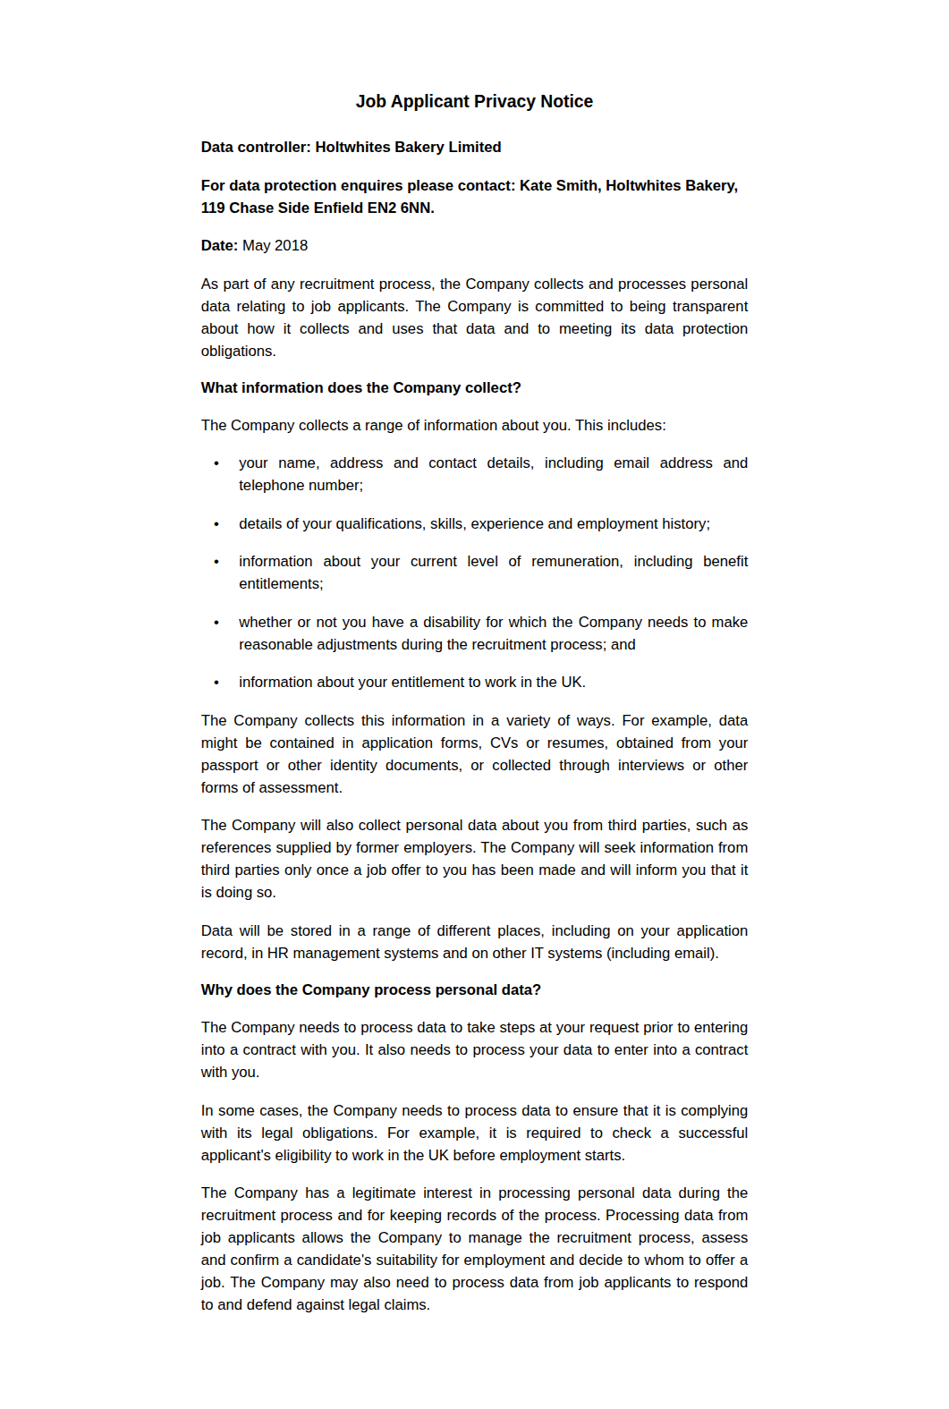Job Applicant Privacy Notice
Data controller: Holtwhites Bakery Limited
For data protection enquires please contact: Kate Smith, Holtwhites Bakery, 119 Chase Side Enfield EN2 6NN.
Date: May 2018
As part of any recruitment process, the Company collects and processes personal data relating to job applicants. The Company is committed to being transparent about how it collects and uses that data and to meeting its data protection obligations.
What information does the Company collect?
The Company collects a range of information about you. This includes:
your name, address and contact details, including email address and telephone number;
details of your qualifications, skills, experience and employment history;
information about your current level of remuneration, including benefit entitlements;
whether or not you have a disability for which the Company needs to make reasonable adjustments during the recruitment process; and
information about your entitlement to work in the UK.
The Company collects this information in a variety of ways. For example, data might be contained in application forms, CVs or resumes, obtained from your passport or other identity documents, or collected through interviews or other forms of assessment.
The Company will also collect personal data about you from third parties, such as references supplied by former employers. The Company will seek information from third parties only once a job offer to you has been made and will inform you that it is doing so.
Data will be stored in a range of different places, including on your application record, in HR management systems and on other IT systems (including email).
Why does the Company process personal data?
The Company needs to process data to take steps at your request prior to entering into a contract with you. It also needs to process your data to enter into a contract with you.
In some cases, the Company needs to process data to ensure that it is complying with its legal obligations. For example, it is required to check a successful applicant's eligibility to work in the UK before employment starts.
The Company has a legitimate interest in processing personal data during the recruitment process and for keeping records of the process. Processing data from job applicants allows the Company to manage the recruitment process, assess and confirm a candidate's suitability for employment and decide to whom to offer a job. The Company may also need to process data from job applicants to respond to and defend against legal claims.